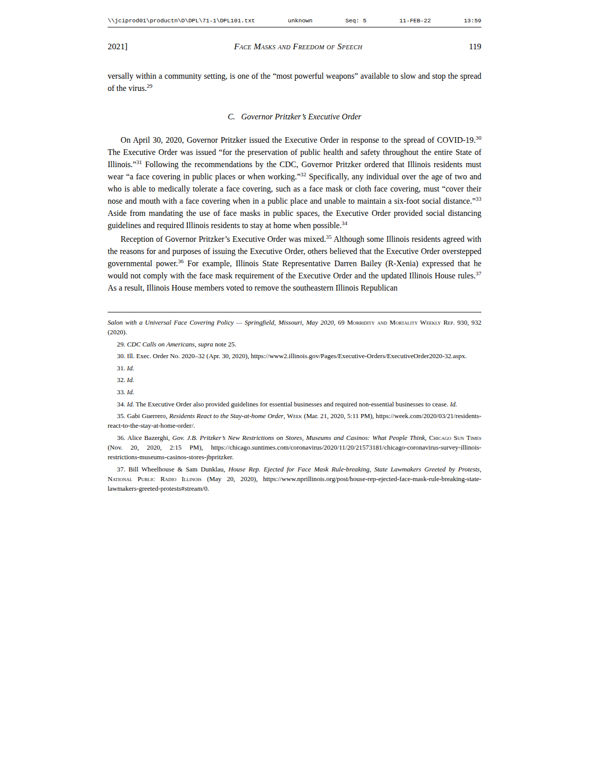\\jciprod01\productn\D\DPL\71-1\DPL101.txt unknown Seq: 5 11-FEB-22 13:59
2021] Face Masks and Freedom of Speech 119
versally within a community setting, is one of the “most powerful weapons” available to slow and stop the spread of the virus.29
C. Governor Pritzker’s Executive Order
On April 30, 2020, Governor Pritzker issued the Executive Order in response to the spread of COVID-19.30 The Executive Order was issued “for the preservation of public health and safety throughout the entire State of Illinois.”31 Following the recommendations by the CDC, Governor Pritzker ordered that Illinois residents must wear “a face covering in public places or when working.”32 Specifically, any individual over the age of two and who is able to medically tolerate a face covering, such as a face mask or cloth face covering, must “cover their nose and mouth with a face covering when in a public place and unable to maintain a six-foot social distance.”33 Aside from mandating the use of face masks in public spaces, the Executive Order provided social distancing guidelines and required Illinois residents to stay at home when possible.34
Reception of Governor Pritzker’s Executive Order was mixed.35 Although some Illinois residents agreed with the reasons for and purposes of issuing the Executive Order, others believed that the Executive Order overstepped governmental power.36 For example, Illinois State Representative Darren Bailey (R-Xenia) expressed that he would not comply with the face mask requirement of the Executive Order and the updated Illinois House rules.37 As a result, Illinois House members voted to remove the southeastern Illinois Republican
Salon with a Universal Face Covering Policy — Springfield, Missouri, May 2020, 69 Morbidity and Mortality Weekly Rep. 930, 932 (2020).
29. CDC Calls on Americans, supra note 25.
30. Ill. Exec. Order No. 2020–32 (Apr. 30, 2020), https://www2.illinois.gov/Pages/Executive-Orders/ExecutiveOrder2020-32.aspx.
31. Id.
32. Id.
33. Id.
34. Id. The Executive Order also provided guidelines for essential businesses and required non-essential businesses to cease. Id.
35. Gabi Guerrero, Residents React to the Stay-at-home Order, Week (Mar. 21, 2020, 5:11 PM), https://week.com/2020/03/21/residents-react-to-the-stay-at-home-order/.
36. Alice Bazerghi, Gov. J.B. Pritzker’s New Restrictions on Stores, Museums and Casinos: What People Think, Chicago Sun Times (Nov. 20, 2020, 2:15 PM), https://chicago.suntimes.com/coronavirus/2020/11/20/21573181/chicago-coronavirus-survey-illinois-restrictions-museums-casinos-stores-jbpritzker.
37. Bill Wheelhouse & Sam Dunklau, House Rep. Ejected for Face Mask Rule-breaking, State Lawmakers Greeted by Protests, National Public Radio Illinois (May 20, 2020), https://www.nprillinois.org/post/house-rep-ejected-face-mask-rule-breaking-state-lawmakers-greeted-protests#stream/0.